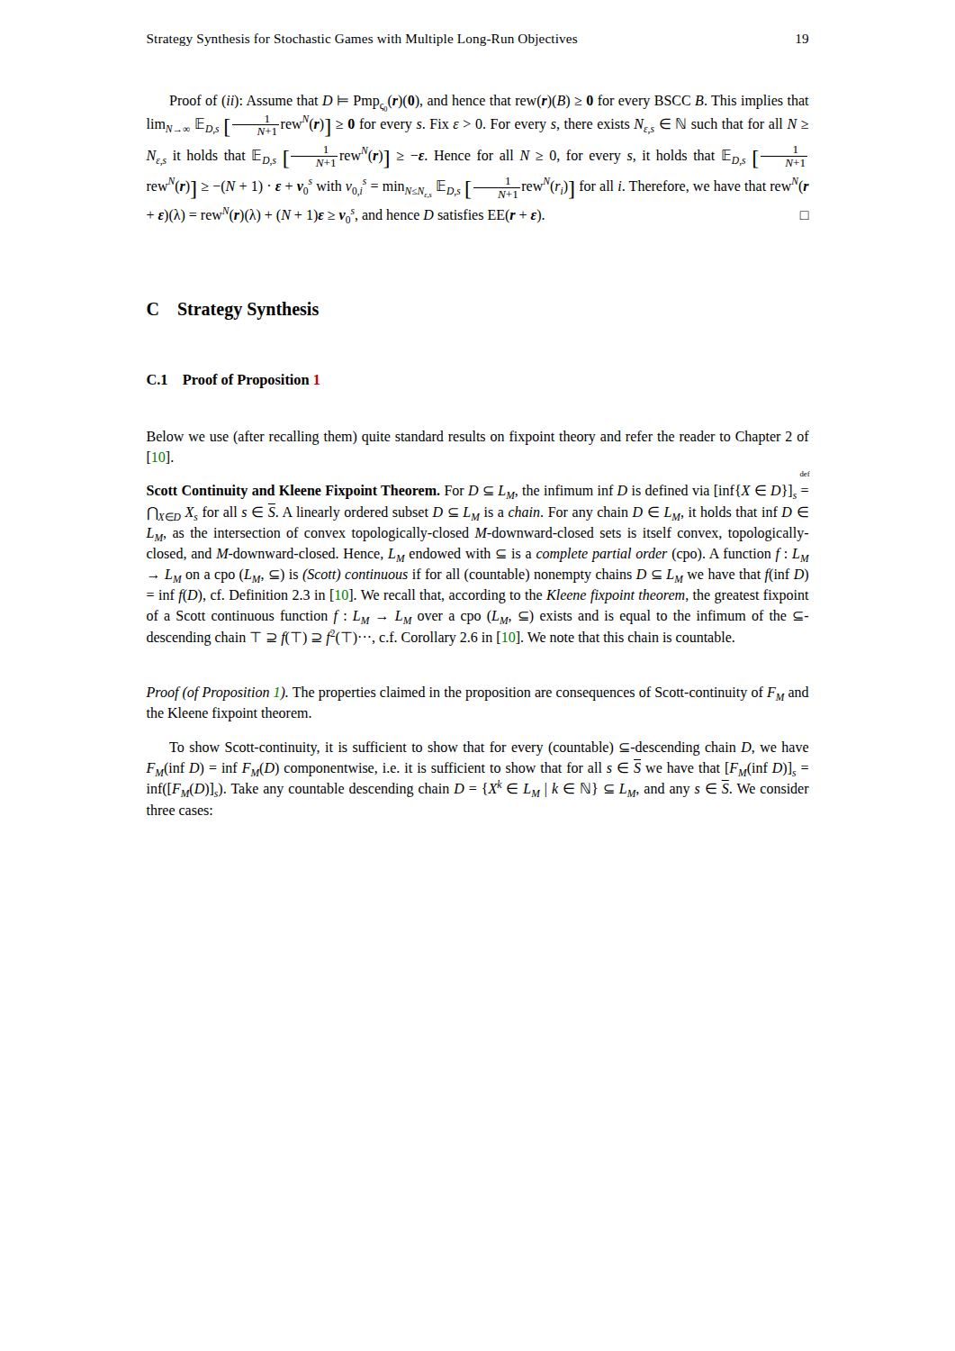Strategy Synthesis for Stochastic Games with Multiple Long-Run Objectives 19
Proof of (ii): Assume that D ⊨ Pmpς0(r)(0), and hence that rew(r)(B) ≥ 0 for every BSCC B. This implies that limN→∞ 𝔼D,s [1 N+1rewN(r)] ≥ 0 for every s. Fix ε > 0. For every s, there exists Nε,s ∈ ℕ such that for all N ≥ Nε,s it holds that 𝔼D,s [1 N+1rewN(r)] ≥ −ε. Hence for all N ≥ 0, for every s, it holds that 𝔼D,s [1 N+1rewN(r)] ≥ −(N + 1) · ε + v0s with v0,is = minN≤Nε,s 𝔼D,s [1 N+1rewN(ri)] for all i. Therefore, we have that rewN(r + ε)(λ) = rewN(r)(λ) + (N + 1)ε ≥ v0s, and hence D satisfies EE(r + ε). □
C Strategy Synthesis
C.1 Proof of Proposition 1
Below we use (after recalling them) quite standard results on fixpoint theory and refer the reader to Chapter 2 of [10].
Scott Continuity and Kleene Fixpoint Theorem. For D ⊆ LM, the infimum inf D is defined via [inf{X ∈ D}]s def= ⋂X∈D Xs for all s ∈ S. A linearly ordered subset D ⊆ LM is a chain. For any chain D ∈ LM, it holds that inf D ∈ LM, as the intersection of convex topologically-closed M-downward-closed sets is itself convex, topologically-closed, and M-downward-closed. Hence, LM endowed with ⊆ is a complete partial order (cpo). A function f : LM → LM on a cpo (LM, ⊆) is (Scott) continuous if for all (countable) nonempty chains D ⊆ LM we have that f(inf D) = inf f(D), cf. Definition 2.3 in [10]. We recall that, according to the Kleene fixpoint theorem, the greatest fixpoint of a Scott continuous function f : LM → LM over a cpo (LM, ⊆) exists and is equal to the infimum of the ⊆-descending chain ⊤ ⊇ f(⊤) ⊇ f2(⊤)···, c.f. Corollary 2.6 in [10]. We note that this chain is countable.
Proof (of Proposition 1). The properties claimed in the proposition are consequences of Scott-continuity of FM and the Kleene fixpoint theorem.
To show Scott-continuity, it is sufficient to show that for every (countable) ⊆-descending chain D, we have FM(inf D) = inf FM(D) componentwise, i.e. it is sufficient to show that for all s ∈ S we have that [FM(inf D)]s = inf([FM(D)]s). Take any countable descending chain D = {Xk ∈ LM | k ∈ ℕ} ⊆ LM, and any s ∈ S. We consider three cases: